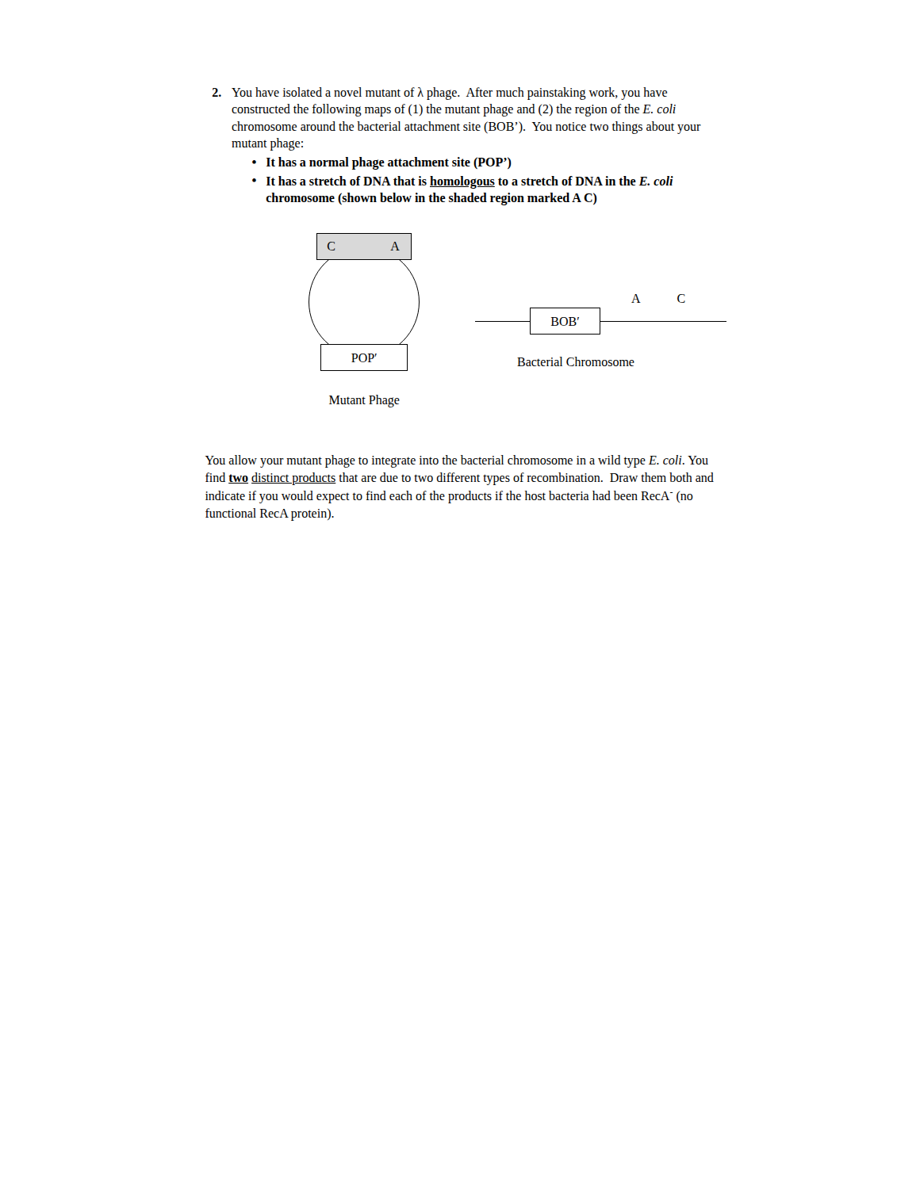2.
You have isolated a novel mutant of λ phage. After much painstaking work, you have constructed the following maps of (1) the mutant phage and (2) the region of the E. coli chromosome around the bacterial attachment site (BOB’). You notice two things about your mutant phage:
It has a normal phage attachment site (POP’)
It has a stretch of DNA that is homologous to a stretch of DNA in the E. coli chromosome (shown below in the shaded region marked A C)
C A
POP′
Mutant Phage
A C
BOB′
Bacterial Chromosome
You allow your mutant phage to integrate into the bacterial chromosome in a wild type E. coli. You find two distinct products that are due to two different types of recombination. Draw them both and indicate if you would expect to find each of the products if the host bacteria had been RecA- (no functional RecA protein).